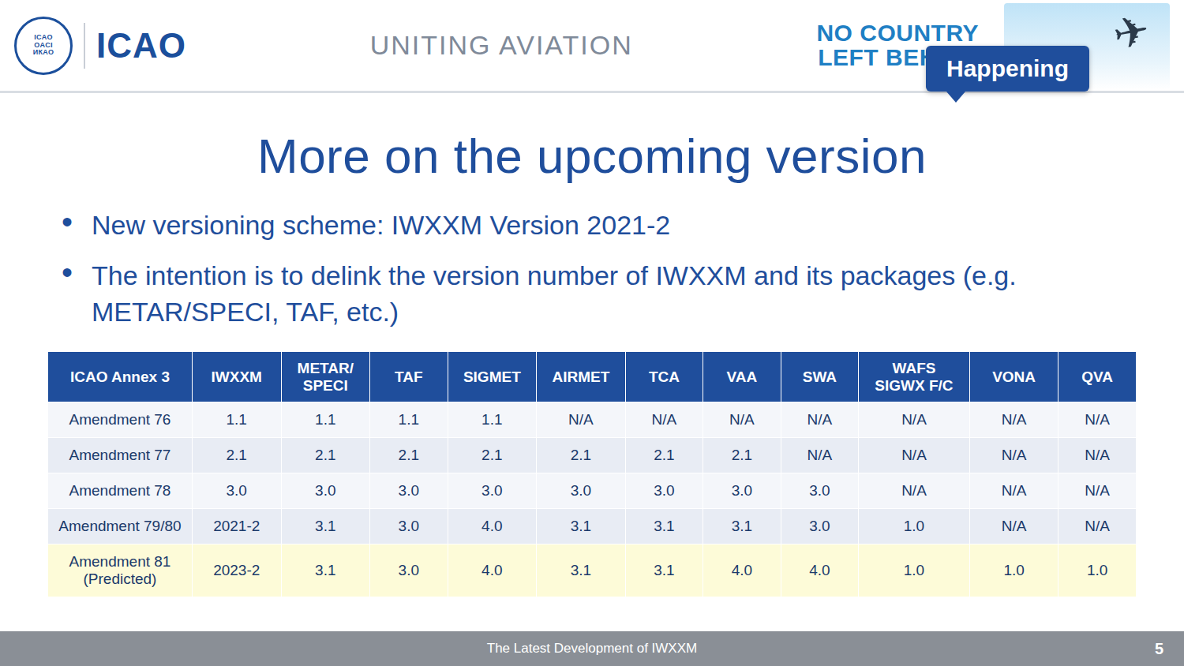ICAO
OACI
ИКАО
ICAO
UNITING AVIATION
NO COUNTRY
LEFT BEHIND
Happening
More on the upcoming version
New versioning scheme: IWXXM Version 2021-2
The intention is to delink the version number of IWXXM and its packages (e.g. METAR/SPECI, TAF, etc.)
| ICAO Annex 3 | IWXXM | METAR/ SPECI | TAF | SIGMET | AIRMET | TCA | VAA | SWA | WAFS SIGWX F/C | VONA | QVA |
| --- | --- | --- | --- | --- | --- | --- | --- | --- | --- | --- | --- |
| Amendment 76 | 1.1 | 1.1 | 1.1 | 1.1 | N/A | N/A | N/A | N/A | N/A | N/A | N/A |
| Amendment 77 | 2.1 | 2.1 | 2.1 | 2.1 | 2.1 | 2.1 | 2.1 | N/A | N/A | N/A | N/A |
| Amendment 78 | 3.0 | 3.0 | 3.0 | 3.0 | 3.0 | 3.0 | 3.0 | 3.0 | N/A | N/A | N/A |
| Amendment 79/80 | 2021-2 | 3.1 | 3.0 | 4.0 | 3.1 | 3.1 | 3.1 | 3.0 | 1.0 | N/A | N/A |
| Amendment 81 (Predicted) | 2023-2 | 3.1 | 3.0 | 4.0 | 3.1 | 3.1 | 4.0 | 4.0 | 1.0 | 1.0 | 1.0 |
The Latest Development of IWXXM 5